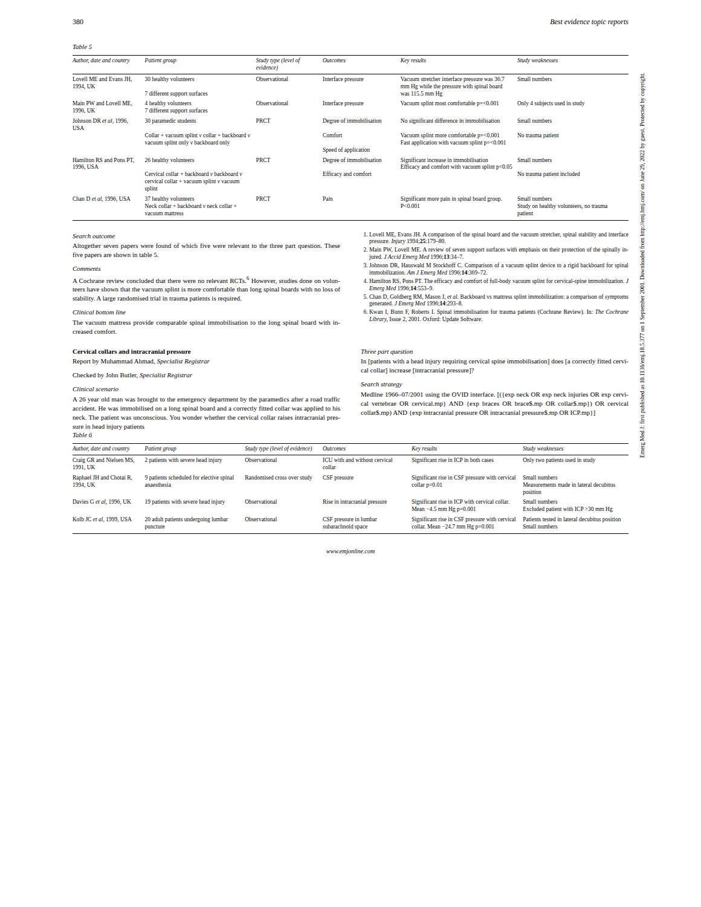380 Best evidence topic reports
Emerg Med J: first published as 10.1136/emj.18.5.377 on 1 September 2001. Downloaded from http://emj.bmj.com/ on June 29, 2022 by guest. Protected by copyright.
Table 5
| Author, date and country | Patient group | Study type (level of evidence) | Outcomes | Key results | Study weaknesses |
| --- | --- | --- | --- | --- | --- |
| Lovell ME and Evans JH, 1994, UK | 30 healthy volunteers 7 different support surfaces | Observational | Interface pressure | Vacuum stretcher interface pressure was 36.7 mm Hg while the pressure with spinal board was 115.5 mm Hg | Small numbers |
| Main PW and Lovell ME, 1996, UK | 4 healthy volunteers 7 different support surfaces | Observational | Interface pressure | Vacuum splint most comfortable p=<0.001 | Only 4 subjects used in study |
| Johnson DR et al , 1996, USA | 30 paramedic students Collar + vacuum splint v collar + backboard v vacuum splint only v backboard only | PRCT | Degree of immobilisation Comfort Speed of application | No significant difference in immobilisation Vacuum splint more comfortable p=<0.001 Fast application with vacuum splint p=<0.001 | Small numbers No trauma patient |
| Hamilton RS and Pons PT, 1996, USA | 26 healthy volunteers Cervical collar + backboard v backboard v cervical collar + vacuum splint v vacuum splint | PRCT | Degree of immobilisation Efficacy and comfort | Significant increase in immobilisation Efficacy and comfort with vacuum splint p<0.05 | Small numbers No trauma patient included |
| Chan D et al , 1996, USA | 37 healthy volunteers Neck collar + backboard v neck collar + vacuum mattress | PRCT | Pain | Significant more pain in spinal board group. P<0.001 | Small numbers Study on healthy volunteers, no trauma patient |
Search outcome
Altogether seven papers were found of which five were relevant to the three part question. These five papers are shown in table 5.
Comments
A Cochrane review concluded that there were no relevant RCTs.6 However, studies done on volunteers have shown that the vacuum splint is more comfortable than long spinal boards with no loss of stability. A large randomised trial in trauma patients is required.
Clinical bottom line
The vacuum mattress provide comparable spinal immobilisation to the long spinal board with increased comfort.
Lovell ME, Evans JH. A comparison of the spinal board and the vacuum stretcher, spinal stability and interface pressure. Injury 1994;25:179–80.
Main PW, Lovell ME. A review of seven support surfaces with emphasis on their protection of the spinally injured. J Accid Emerg Med 1996;13:34–7.
Johnson DR, Hauswald M Stockhoff C. Comparison of a vacuum splint device to a rigid backboard for spinal immobilization. Am J Emerg Med 1996;14:369–72.
Hamilton RS, Pons PT. The efficacy and comfort of full-body vacuum splint for cervical-spine immobilization. J Emerg Med 1996;14:553–9.
Chan D, Goldberg RM, Mason J, et al. Backboard vs mattress splint immobilization: a comparison of symptoms generated. J Emerg Med 1996;14:293–8.
Kwan I, Bunn F, Roberts I. Spinal immobilisation for trauma patients (Cochrane Review). In: The Cochrane Library, Issue 2, 2001. Oxford: Update Software.
Cervical collars and intracranial pressure
Report by Muhammad Ahmad, Specialist Registrar
Checked by John Butler, Specialist Registrar
Clinical scenario
A 26 year old man was brought to the emergency department by the paramedics after a road traffic accident. He was immobilised on a long spinal board and a correctly fitted collar was applied to his neck. The patient was unconscious. You wonder whether the cervical collar raises intracranial pressure in head injury patients
Three part question
In [patients with a head injury requiring cervical spine immobilisation] does [a correctly fitted cervical collar] increase [intracranial pressure]?
Search strategy
Medline 1966–07/2001 using the OVID interface. [({exp neck OR exp neck injuries OR exp cervical vertebrae OR cervical.mp} AND {exp braces OR brace$.mp OR collar$.mp}) OR cervical collar$.mp) AND {exp intracranial pressure OR intracranial pressure$.mp OR ICP.mp}]
Table 6
| Author, date and country | Patient group | Study type (level of evidence) | Outcomes | Key results | Study weaknesses |
| --- | --- | --- | --- | --- | --- |
| Craig GR and Nielsen MS, 1991, UK | 2 patients with severe head injury | Observational | ICU with and without cervical collar | Significant rise in ICP in both cases | Only two patients used in study |
| Raphael JH and Chotai R, 1994, UK | 9 patients scheduled for elective spinal anaesthesia | Randomised cross over study | CSF pressure | Significant rise in CSF pressure with cervical collar p=0.01 | Small numbers Measurements made in lateral decubitus position |
| Davies G et al , 1996, UK | 19 patients with severe head injury | Observational | Rise in intracranial pressure | Significant rise in ICP with cervical collar. Mean −4.5 mm Hg p=0.001 | Small numbers Excluded patient with ICP >30 mm Hg |
| Kolb JC et al , 1999, USA | 20 adult patients undergoing lumbar puncture | Observational | CSF pressure in lumbar subarachnoid space | Significant rise in CSF pressure with cervical collar. Mean −24.7 mm Hg p=0.001 | Patients tested in lateral decubitus position Small numbers |
www.emjonline.com